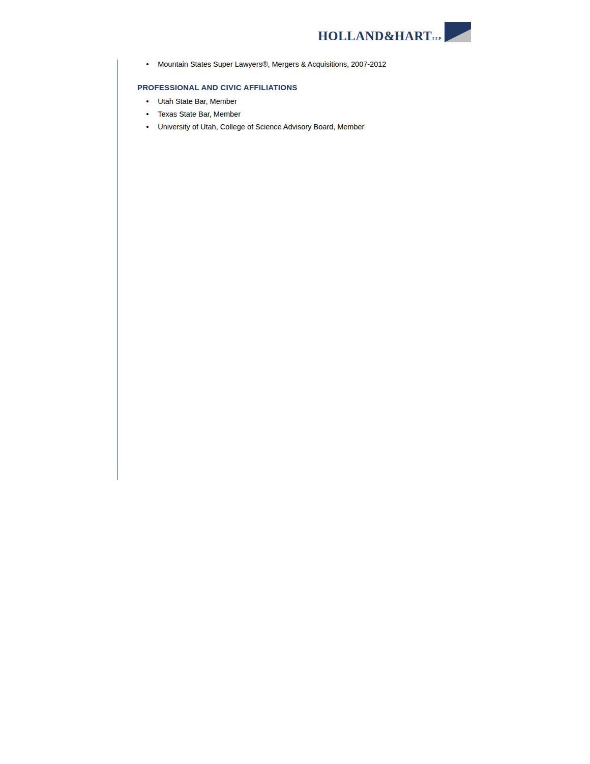HOLLAND&HARTLLP
™
Mountain States Super Lawyers®, Mergers & Acquisitions, 2007-2012
PROFESSIONAL AND CIVIC AFFILIATIONS
Utah State Bar, Member
Texas State Bar, Member
University of Utah, College of Science Advisory Board, Member